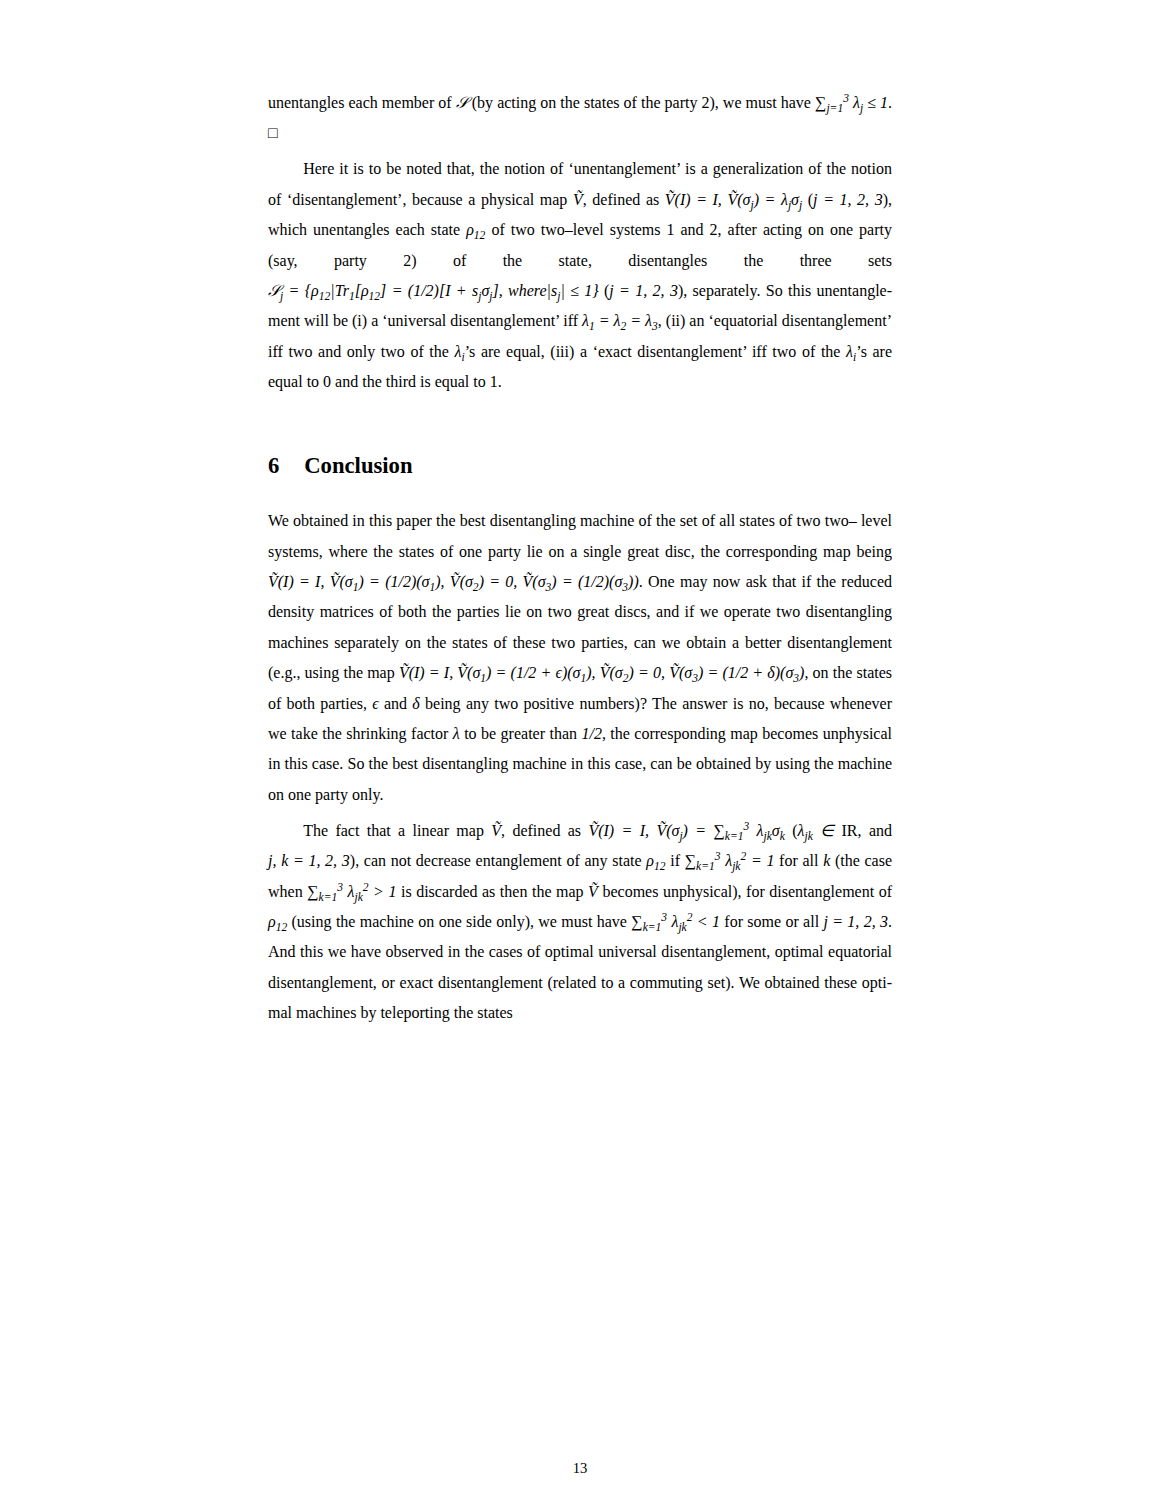unentangles each member of 𝒮 (by acting on the states of the party 2), we must have ∑j=13 λj ≤ 1. □
Here it is to be noted that, the notion of ‘unentanglement’ is a generalization of the notion of ‘disentanglement’, because a physical map Ṽ, defined as Ṽ(I) = I, Ṽ(σj) = λjσj (j = 1, 2, 3), which unentangles each state ρ12 of two two–level systems 1 and 2, after acting on one party (say, party 2) of the state, disentangles the three sets 𝒮j = {ρ12|Tr1[ρ12] = (1/2)[I + sjσj], where|sj| ≤ 1} (j = 1, 2, 3), separately. So this unentanglement will be (i) a ‘universal disentanglement’ iff λ1 = λ2 = λ3, (ii) an ‘equatorial disentanglement’ iff two and only two of the λi’s are equal, (iii) a ‘exact disentanglement’ iff two of the λi’s are equal to 0 and the third is equal to 1.
6 Conclusion
We obtained in this paper the best disentangling machine of the set of all states of two two– level systems, where the states of one party lie on a single great disc, the corresponding map being Ṽ(I) = I, Ṽ(σ1) = (1/2)(σ1), Ṽ(σ2) = 0, Ṽ(σ3) = (1/2)(σ3)). One may now ask that if the reduced density matrices of both the parties lie on two great discs, and if we operate two disentangling machines separately on the states of these two parties, can we obtain a better disentanglement (e.g., using the map Ṽ(I) = I, Ṽ(σ1) = (1/2 + ϵ)(σ1), Ṽ(σ2) = 0, Ṽ(σ3) = (1/2 + δ)(σ3), on the states of both parties, ϵ and δ being any two positive numbers)? The answer is no, because whenever we take the shrinking factor λ to be greater than 1/2, the corresponding map becomes unphysical in this case. So the best disentangling machine in this case, can be obtained by using the machine on one party only.
The fact that a linear map Ṽ, defined as Ṽ(I) = I, Ṽ(σj) = ∑k=13 λjkσk (λjk ∈ IR, and j, k = 1, 2, 3), can not decrease entanglement of any state ρ12 if ∑k=13 λjk2 = 1 for all k (the case when ∑k=13 λjk2 > 1 is discarded as then the map Ṽ becomes unphysical), for disentanglement of ρ12 (using the machine on one side only), we must have ∑k=13 λjk2 < 1 for some or all j = 1, 2, 3. And this we have observed in the cases of optimal universal disentanglement, optimal equatorial disentanglement, or exact disentanglement (related to a commuting set). We obtained these optimal machines by teleporting the states
13